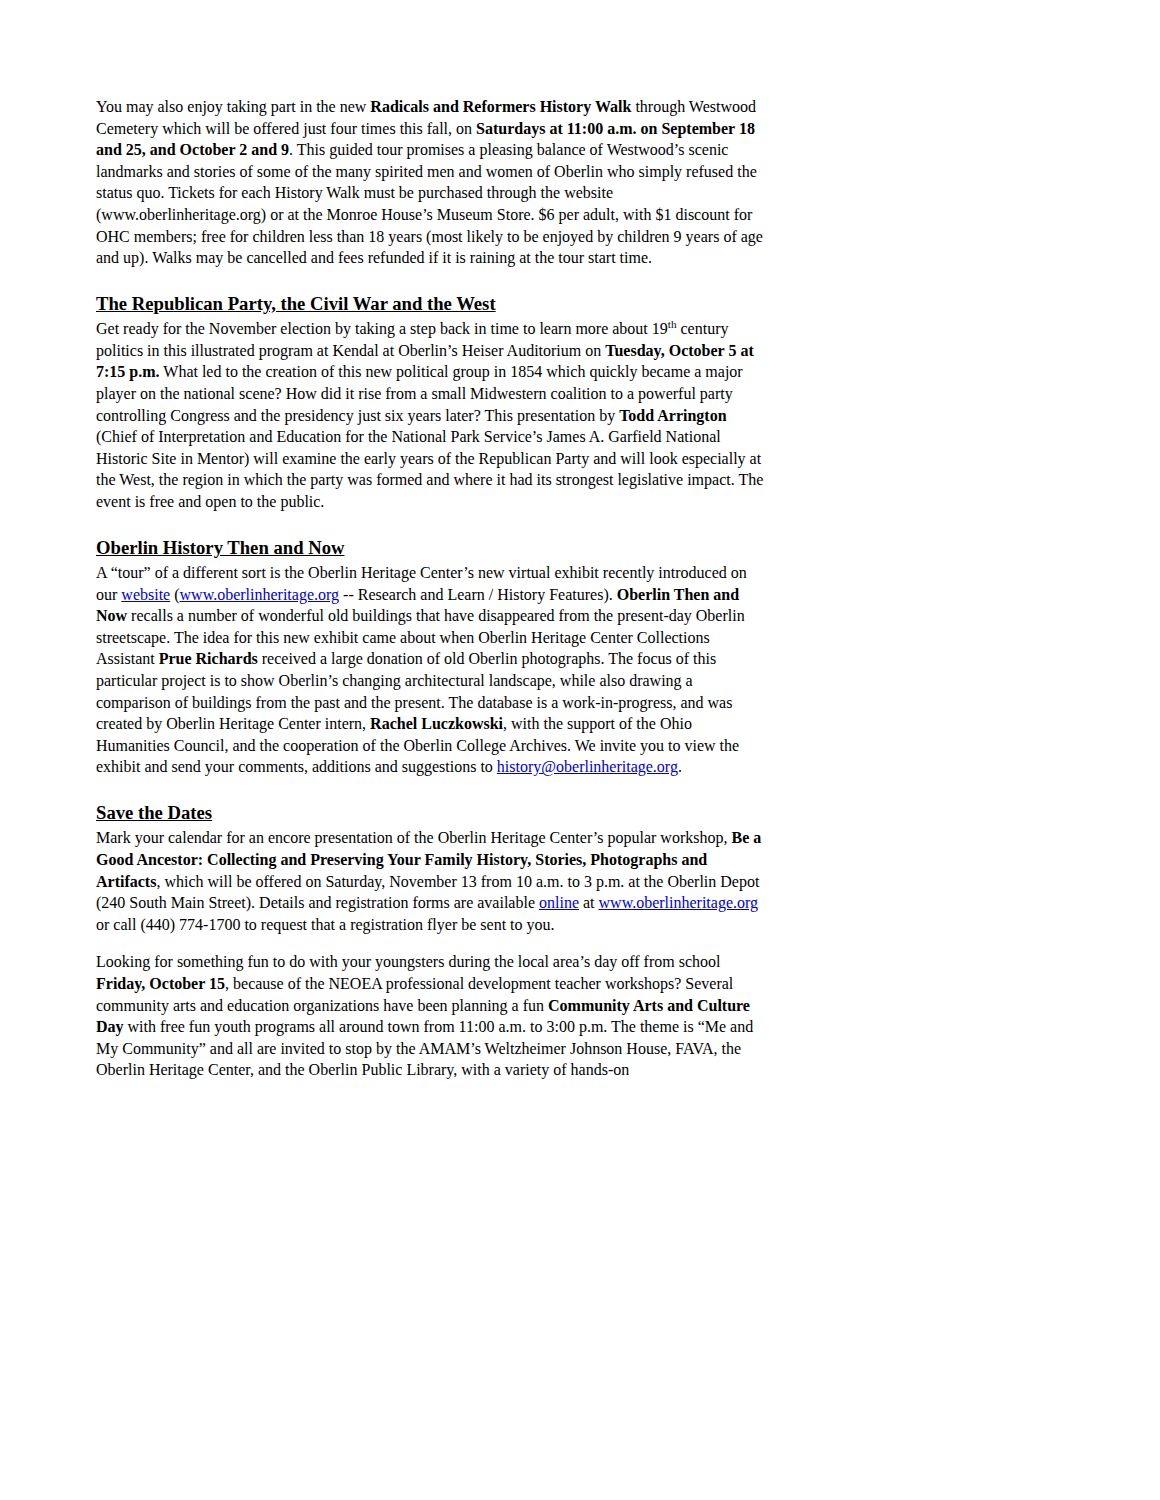You may also enjoy taking part in the new Radicals and Reformers History Walk through Westwood Cemetery which will be offered just four times this fall, on Saturdays at 11:00 a.m. on September 18 and 25, and October 2 and 9. This guided tour promises a pleasing balance of Westwood’s scenic landmarks and stories of some of the many spirited men and women of Oberlin who simply refused the status quo. Tickets for each History Walk must be purchased through the website (www.oberlinheritage.org) or at the Monroe House’s Museum Store. $6 per adult, with $1 discount for OHC members; free for children less than 18 years (most likely to be enjoyed by children 9 years of age and up). Walks may be cancelled and fees refunded if it is raining at the tour start time.
The Republican Party, the Civil War and the West
Get ready for the November election by taking a step back in time to learn more about 19th century politics in this illustrated program at Kendal at Oberlin’s Heiser Auditorium on Tuesday, October 5 at 7:15 p.m. What led to the creation of this new political group in 1854 which quickly became a major player on the national scene? How did it rise from a small Midwestern coalition to a powerful party controlling Congress and the presidency just six years later? This presentation by Todd Arrington (Chief of Interpretation and Education for the National Park Service’s James A. Garfield National Historic Site in Mentor) will examine the early years of the Republican Party and will look especially at the West, the region in which the party was formed and where it had its strongest legislative impact. The event is free and open to the public.
Oberlin History Then and Now
A “tour” of a different sort is the Oberlin Heritage Center’s new virtual exhibit recently introduced on our website (www.oberlinheritage.org -- Research and Learn / History Features). Oberlin Then and Now recalls a number of wonderful old buildings that have disappeared from the present-day Oberlin streetscape. The idea for this new exhibit came about when Oberlin Heritage Center Collections Assistant Prue Richards received a large donation of old Oberlin photographs. The focus of this particular project is to show Oberlin’s changing architectural landscape, while also drawing a comparison of buildings from the past and the present. The database is a work-in-progress, and was created by Oberlin Heritage Center intern, Rachel Luczkowski, with the support of the Ohio Humanities Council, and the cooperation of the Oberlin College Archives. We invite you to view the exhibit and send your comments, additions and suggestions to history@oberlinheritage.org.
Save the Dates
Mark your calendar for an encore presentation of the Oberlin Heritage Center’s popular workshop, Be a Good Ancestor: Collecting and Preserving Your Family History, Stories, Photographs and Artifacts, which will be offered on Saturday, November 13 from 10 a.m. to 3 p.m. at the Oberlin Depot (240 South Main Street). Details and registration forms are available online at www.oberlinheritage.org or call (440) 774-1700 to request that a registration flyer be sent to you.
Looking for something fun to do with your youngsters during the local area’s day off from school Friday, October 15, because of the NEOEA professional development teacher workshops? Several community arts and education organizations have been planning a fun Community Arts and Culture Day with free fun youth programs all around town from 11:00 a.m. to 3:00 p.m. The theme is “Me and My Community” and all are invited to stop by the AMAM’s Weltzheimer Johnson House, FAVA, the Oberlin Heritage Center, and the Oberlin Public Library, with a variety of hands-on